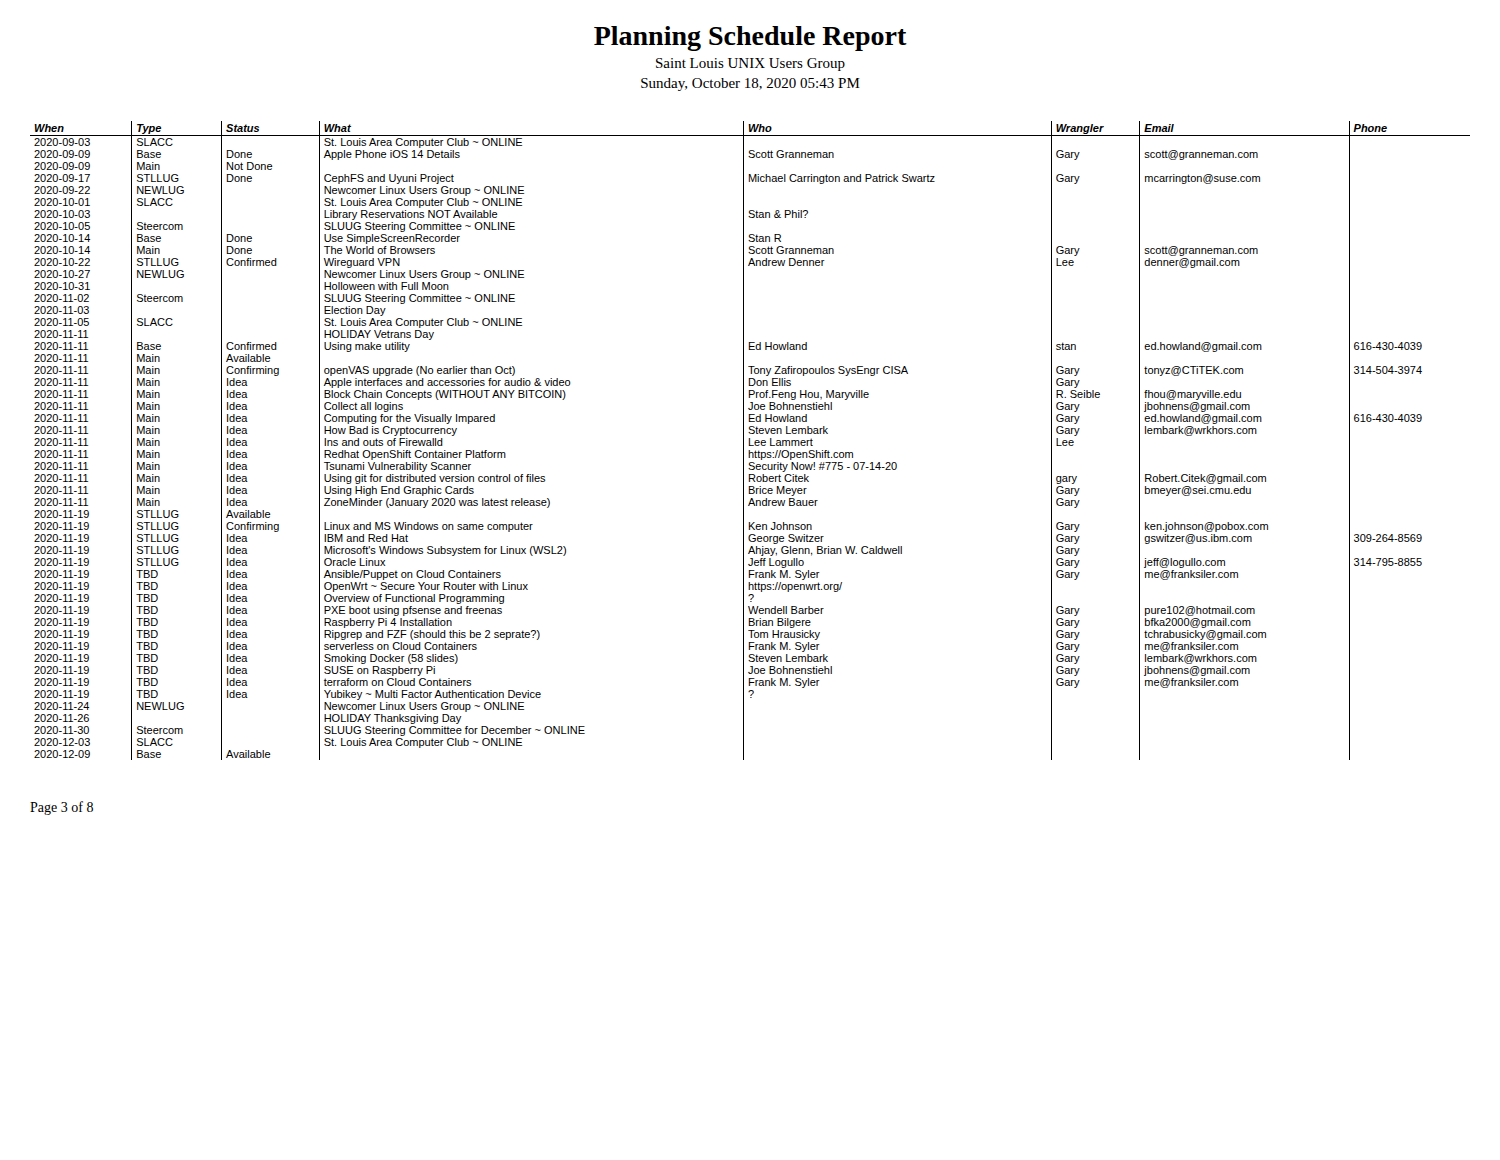Planning Schedule Report
Saint Louis UNIX Users Group
Sunday, October 18, 2020 05:43 PM
| When | Type | Status | What | Who | Wrangler | Email | Phone |
| --- | --- | --- | --- | --- | --- | --- | --- |
| 2020-09-03 | SLACC | | St. Louis Area Computer Club ~ ONLINE | | | | |
| 2020-09-09 | Base | Done | Apple Phone iOS 14 Details | Scott Granneman | Gary | scott@granneman.com | |
| 2020-09-09 | Main | Not Done | | | | | |
| 2020-09-17 | STLLUG | Done | CephFS and Uyuni Project | Michael Carrington and Patrick Swartz | Gary | mcarrington@suse.com | |
| 2020-09-22 | NEWLUG | | Newcomer Linux Users Group ~ ONLINE | | | | |
| 2020-10-01 | SLACC | | St. Louis Area Computer Club ~ ONLINE | | | | |
| 2020-10-03 | | | Library Reservations NOT Available | Stan & Phil? | | | |
| 2020-10-05 | Steercom | | SLUUG Steering Committee ~ ONLINE | | | | |
| 2020-10-14 | Base | Done | Use SimpleScreenRecorder | Stan R | | | |
| 2020-10-14 | Main | Done | The World of Browsers | Scott Granneman | Gary | scott@granneman.com | |
| 2020-10-22 | STLLUG | Confirmed | Wireguard VPN | Andrew Denner | Lee | denner@gmail.com | |
| 2020-10-27 | NEWLUG | | Newcomer Linux Users Group ~ ONLINE | | | | |
| 2020-10-31 | | | Holloween with Full Moon | | | | |
| 2020-11-02 | Steercom | | SLUUG Steering Committee ~ ONLINE | | | | |
| 2020-11-03 | | | Election Day | | | | |
| 2020-11-05 | SLACC | | St. Louis Area Computer Club ~ ONLINE | | | | |
| 2020-11-11 | | | HOLIDAY Vetrans Day | | | | |
| 2020-11-11 | Base | Confirmed | Using make utility | Ed Howland | stan | ed.howland@gmail.com | 616-430-4039 |
| 2020-11-11 | Main | Available | | | | | |
| 2020-11-11 | Main | Confirming | openVAS upgrade (No earlier than Oct) | Tony Zafiropoulos SysEngr CISA | Gary | tonyz@CTiTEK.com | 314-504-3974 |
| 2020-11-11 | Main | Idea | Apple interfaces and accessories for audio & video | Don Ellis | Gary | | |
| 2020-11-11 | Main | Idea | Block Chain Concepts (WITHOUT ANY BITCOIN) | Prof.Feng Hou, Maryville | R. Seible | fhou@maryville.edu | |
| 2020-11-11 | Main | Idea | Collect all logins | Joe Bohnenstiehl | Gary | jbohnens@gmail.com | |
| 2020-11-11 | Main | Idea | Computing for the Visually Impared | Ed Howland | Gary | ed.howland@gmail.com | 616-430-4039 |
| 2020-11-11 | Main | Idea | How Bad is Cryptocurrency | Steven Lembark | Gary | lembark@wrkhors.com | |
| 2020-11-11 | Main | Idea | Ins and outs of Firewalld | Lee Lammert | Lee | | |
| 2020-11-11 | Main | Idea | Redhat OpenShift Container Platform | https://OpenShift.com | | | |
| 2020-11-11 | Main | Idea | Tsunami Vulnerability Scanner | Security Now! #775 - 07-14-20 | | | |
| 2020-11-11 | Main | Idea | Using git for distributed version control of files | Robert Citek | gary | Robert.Citek@gmail.com | |
| 2020-11-11 | Main | Idea | Using High End Graphic Cards | Brice Meyer | Gary | bmeyer@sei.cmu.edu | |
| 2020-11-11 | Main | Idea | ZoneMinder (January 2020 was latest release) | Andrew Bauer | Gary | | |
| 2020-11-19 | STLLUG | Available | | | | | |
| 2020-11-19 | STLLUG | Confirming | Linux and MS Windows on same computer | Ken Johnson | Gary | ken.johnson@pobox.com | |
| 2020-11-19 | STLLUG | Idea | IBM and Red Hat | George Switzer | Gary | gswitzer@us.ibm.com | 309-264-8569 |
| 2020-11-19 | STLLUG | Idea | Microsoft's Windows Subsystem for Linux (WSL2) | Ahjay, Glenn, Brian W. Caldwell | Gary | | |
| 2020-11-19 | STLLUG | Idea | Oracle Linux | Jeff Logullo | Gary | jeff@logullo.com | 314-795-8855 |
| 2020-11-19 | TBD | Idea | Ansible/Puppet on Cloud Containers | Frank M. Syler | Gary | me@franksiler.com | |
| 2020-11-19 | TBD | Idea | OpenWrt ~ Secure Your Router with Linux | https://openwrt.org/ | | | |
| 2020-11-19 | TBD | Idea | Overview of Functional Programming | ? | | | |
| 2020-11-19 | TBD | Idea | PXE boot using pfsense and freenas | Wendell Barber | Gary | pure102@hotmail.com | |
| 2020-11-19 | TBD | Idea | Raspberry Pi 4 Installation | Brian Bilgere | Gary | bfka2000@gmail.com | |
| 2020-11-19 | TBD | Idea | Ripgrep and FZF (should this be 2 seprate?) | Tom Hrausicky | Gary | tchrabusicky@gmail.com | |
| 2020-11-19 | TBD | Idea | serverless on Cloud Containers | Frank M. Syler | Gary | me@franksiler.com | |
| 2020-11-19 | TBD | Idea | Smoking Docker (58 slides) | Steven Lembark | Gary | lembark@wrkhors.com | |
| 2020-11-19 | TBD | Idea | SUSE on Raspberry Pi | Joe Bohnenstiehl | Gary | jbohnens@gmail.com | |
| 2020-11-19 | TBD | Idea | terraform on Cloud Containers | Frank M. Syler | Gary | me@franksiler.com | |
| 2020-11-19 | TBD | Idea | Yubikey ~ Multi Factor Authentication Device | ? | | | |
| 2020-11-24 | NEWLUG | | Newcomer Linux Users Group ~ ONLINE | | | | |
| 2020-11-26 | | | HOLIDAY Thanksgiving Day | | | | |
| 2020-11-30 | Steercom | | SLUUG Steering Committee for December ~ ONLINE | | | | |
| 2020-12-03 | SLACC | | St. Louis Area Computer Club ~ ONLINE | | | | |
| 2020-12-09 | Base | Available | | | | | |
Page 3 of 8